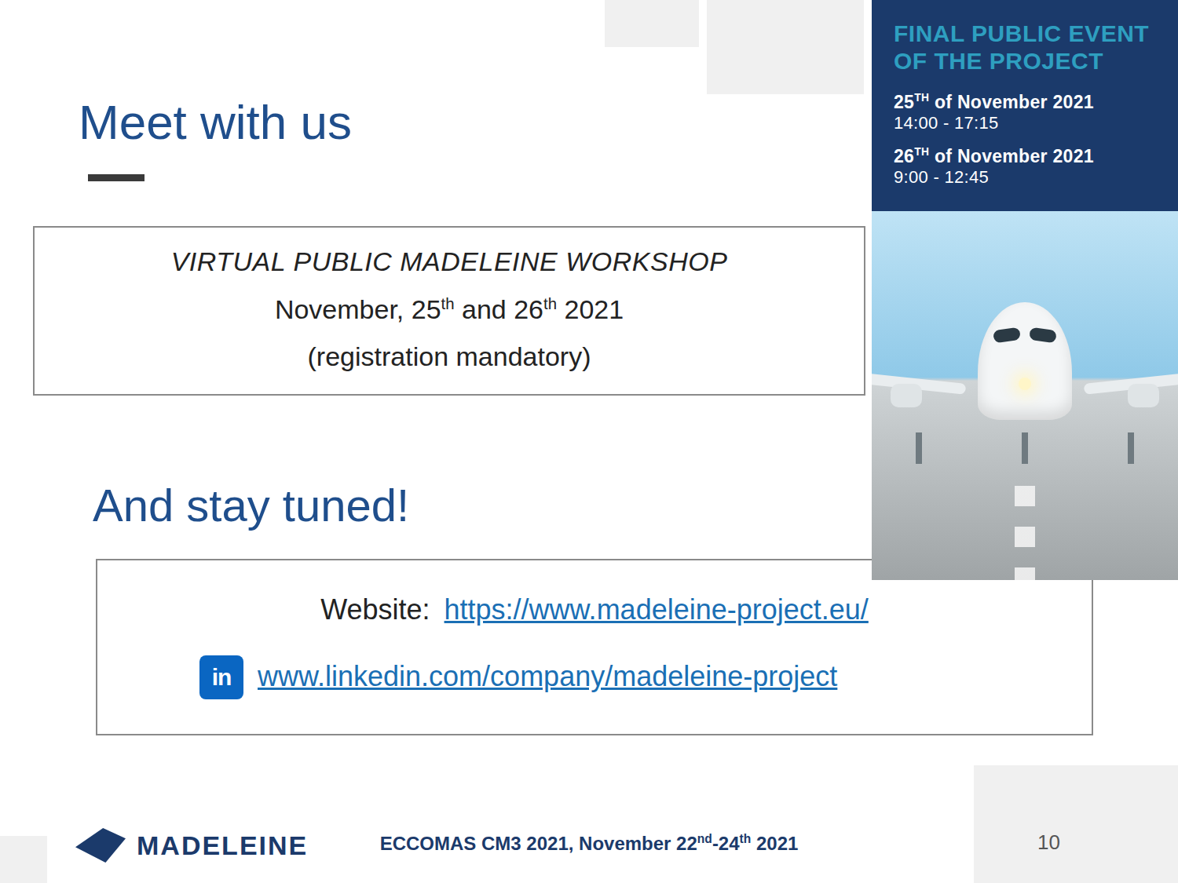Final public event
of the project
25TH of November 2021
14:00 - 17:15
26TH of November 2021
9:00 - 12:45
Meet with us
VIRTUAL PUBLIC MADELEINE WORKSHOP
November, 25th and 26th 2021
(registration mandatory)
And stay tuned!
Website: https://www.madeleine-project.eu/
in www.linkedin.com/company/madeleine-project
MADELEINE
ECCOMAS CM3 2021, November 22nd-24th 2021
10